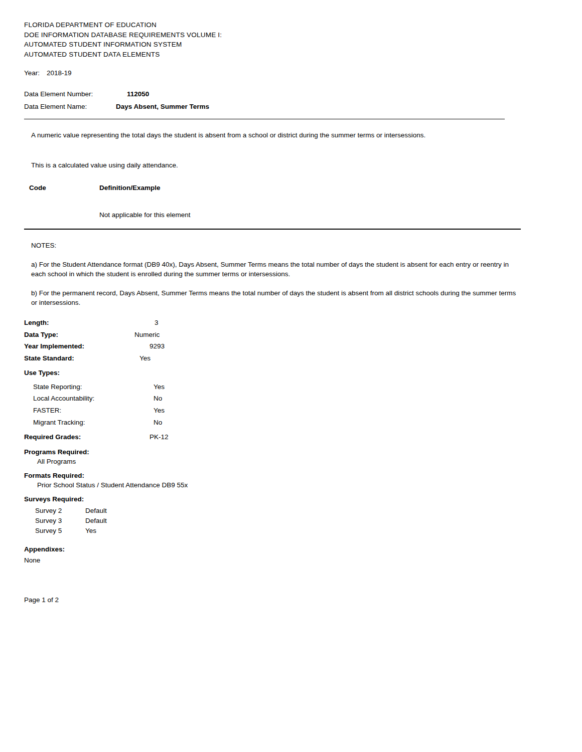FLORIDA DEPARTMENT OF EDUCATION
DOE INFORMATION DATABASE REQUIREMENTS VOLUME I:
AUTOMATED STUDENT INFORMATION SYSTEM
AUTOMATED STUDENT DATA ELEMENTS
Year: 2018-19
Data Element Number: 112050
Data Element Name: Days Absent, Summer Terms
A numeric value representing the total days the student is absent from a school or district during the summer terms or intersessions.
This is a calculated value using daily attendance.
Code Definition/Example
Not applicable for this element
NOTES:
a) For the Student Attendance format (DB9 40x), Days Absent, Summer Terms means the total number of days the student is absent for each entry or reentry in each school in which the student is enrolled during the summer terms or intersessions.
b) For the permanent record, Days Absent, Summer Terms means the total number of days the student is absent from all district schools during the summer terms or intersessions.
| Length: | 3 |
| Data Type: | Numeric |
| Year Implemented: | 9293 |
| State Standard: | Yes |
Use Types:
| State Reporting: | Yes |
| Local Accountability: | No |
| FASTER: | Yes |
| Migrant Tracking: | No |
| Required Grades: | PK-12 |
Programs Required:
All Programs
Formats Required:
Prior School Status / Student Attendance DB9 55x
Surveys Required:
Survey 2 Default
Survey 3 Default
Survey 5 Yes
Appendixes:
None
Page 1 of 2